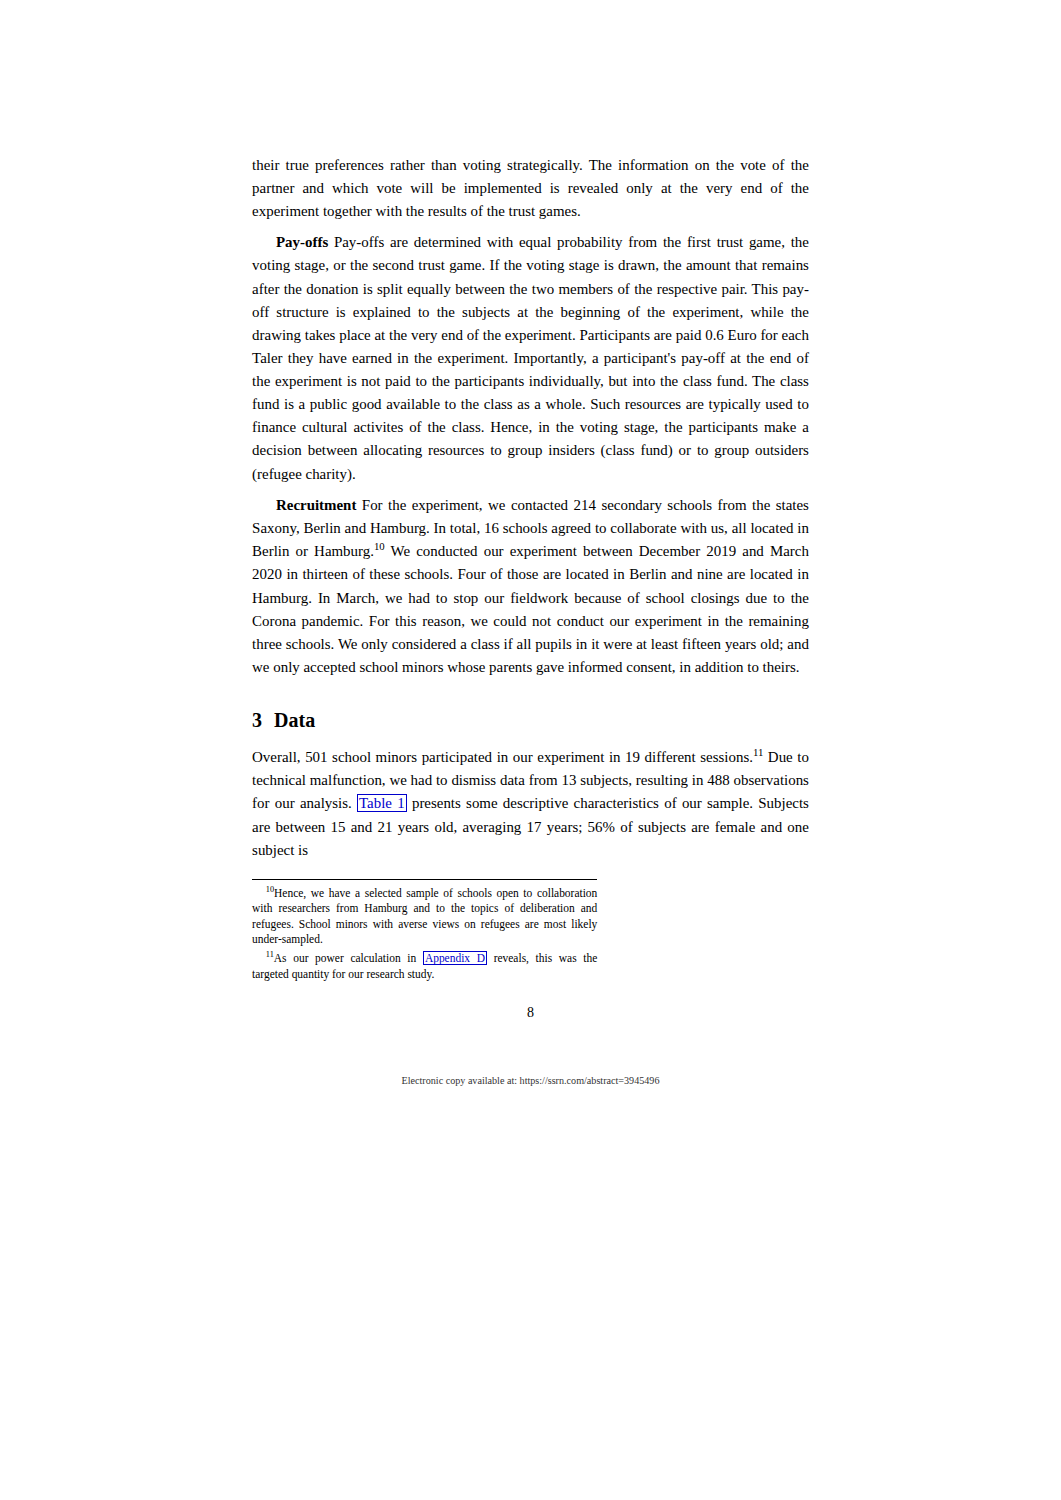their true preferences rather than voting strategically. The information on the vote of the partner and which vote will be implemented is revealed only at the very end of the experiment together with the results of the trust games.
Pay-offs Pay-offs are determined with equal probability from the first trust game, the voting stage, or the second trust game. If the voting stage is drawn, the amount that remains after the donation is split equally between the two members of the respective pair. This pay-off structure is explained to the subjects at the beginning of the experiment, while the drawing takes place at the very end of the experiment. Participants are paid 0.6 Euro for each Taler they have earned in the experiment. Importantly, a participant's pay-off at the end of the experiment is not paid to the participants individually, but into the class fund. The class fund is a public good available to the class as a whole. Such resources are typically used to finance cultural activites of the class. Hence, in the voting stage, the participants make a decision between allocating resources to group insiders (class fund) or to group outsiders (refugee charity).
Recruitment For the experiment, we contacted 214 secondary schools from the states Saxony, Berlin and Hamburg. In total, 16 schools agreed to collaborate with us, all located in Berlin or Hamburg.10 We conducted our experiment between December 2019 and March 2020 in thirteen of these schools. Four of those are located in Berlin and nine are located in Hamburg. In March, we had to stop our fieldwork because of school closings due to the Corona pandemic. For this reason, we could not conduct our experiment in the remaining three schools. We only considered a class if all pupils in it were at least fifteen years old; and we only accepted school minors whose parents gave informed consent, in addition to theirs.
3 Data
Overall, 501 school minors participated in our experiment in 19 different sessions.11 Due to technical malfunction, we had to dismiss data from 13 subjects, resulting in 488 observations for our analysis. Table 1 presents some descriptive characteristics of our sample. Subjects are between 15 and 21 years old, averaging 17 years; 56% of subjects are female and one subject is
10Hence, we have a selected sample of schools open to collaboration with researchers from Hamburg and to the topics of deliberation and refugees. School minors with averse views on refugees are most likely under-sampled.
11As our power calculation in Appendix D reveals, this was the targeted quantity for our research study.
8
Electronic copy available at: https://ssrn.com/abstract=3945496